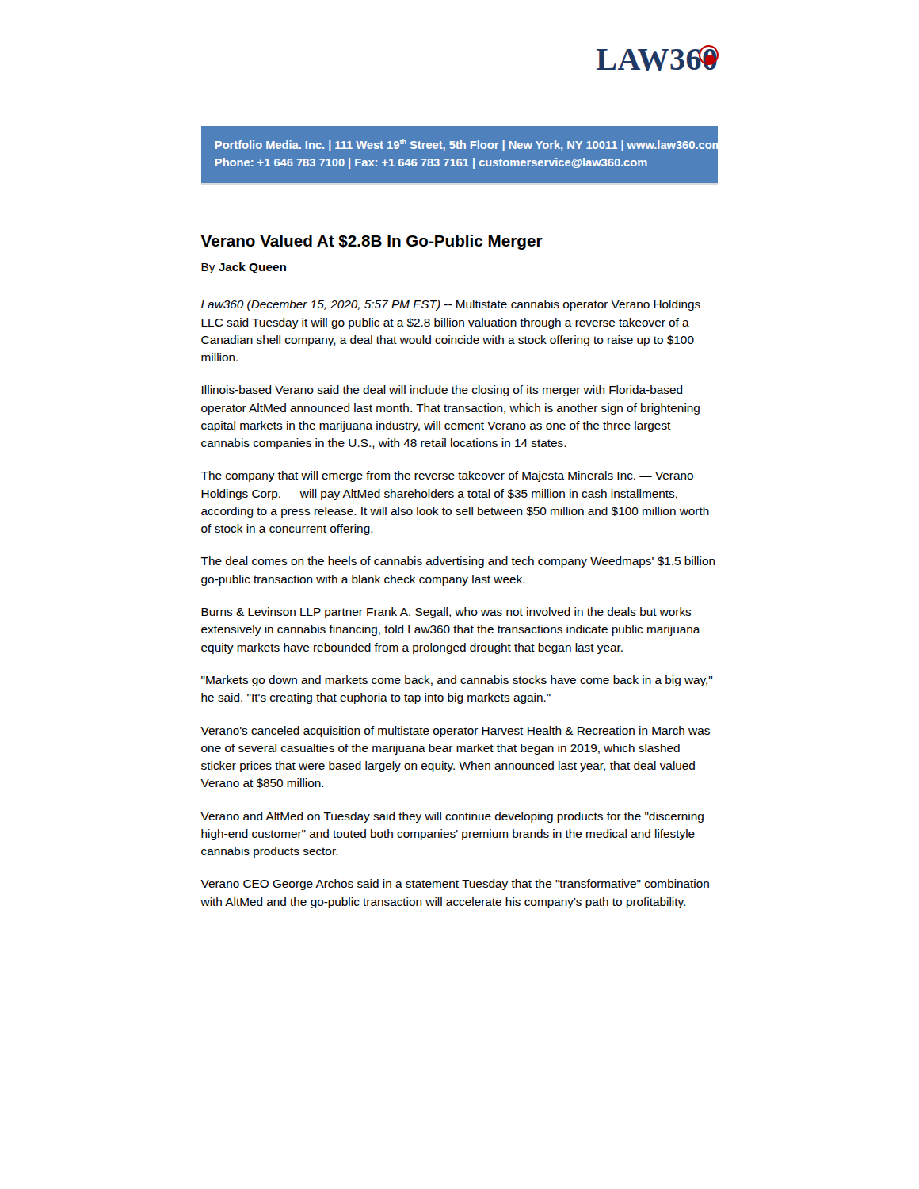LAW360
Portfolio Media. Inc. | 111 West 19th Street, 5th Floor | New York, NY 10011 | www.law360.com
Phone: +1 646 783 7100 | Fax: +1 646 783 7161 | customerservice@law360.com
Verano Valued At $2.8B In Go-Public Merger
By Jack Queen
Law360 (December 15, 2020, 5:57 PM EST) -- Multistate cannabis operator Verano Holdings LLC said Tuesday it will go public at a $2.8 billion valuation through a reverse takeover of a Canadian shell company, a deal that would coincide with a stock offering to raise up to $100 million.
Illinois-based Verano said the deal will include the closing of its merger with Florida-based operator AltMed announced last month. That transaction, which is another sign of brightening capital markets in the marijuana industry, will cement Verano as one of the three largest cannabis companies in the U.S., with 48 retail locations in 14 states.
The company that will emerge from the reverse takeover of Majesta Minerals Inc. — Verano Holdings Corp. — will pay AltMed shareholders a total of $35 million in cash installments, according to a press release. It will also look to sell between $50 million and $100 million worth of stock in a concurrent offering.
The deal comes on the heels of cannabis advertising and tech company Weedmaps' $1.5 billion go-public transaction with a blank check company last week.
Burns & Levinson LLP partner Frank A. Segall, who was not involved in the deals but works extensively in cannabis financing, told Law360 that the transactions indicate public marijuana equity markets have rebounded from a prolonged drought that began last year.
"Markets go down and markets come back, and cannabis stocks have come back in a big way," he said. "It's creating that euphoria to tap into big markets again."
Verano's canceled acquisition of multistate operator Harvest Health & Recreation in March was one of several casualties of the marijuana bear market that began in 2019, which slashed sticker prices that were based largely on equity. When announced last year, that deal valued Verano at $850 million.
Verano and AltMed on Tuesday said they will continue developing products for the "discerning high-end customer" and touted both companies' premium brands in the medical and lifestyle cannabis products sector.
Verano CEO George Archos said in a statement Tuesday that the "transformative" combination with AltMed and the go-public transaction will accelerate his company's path to profitability.